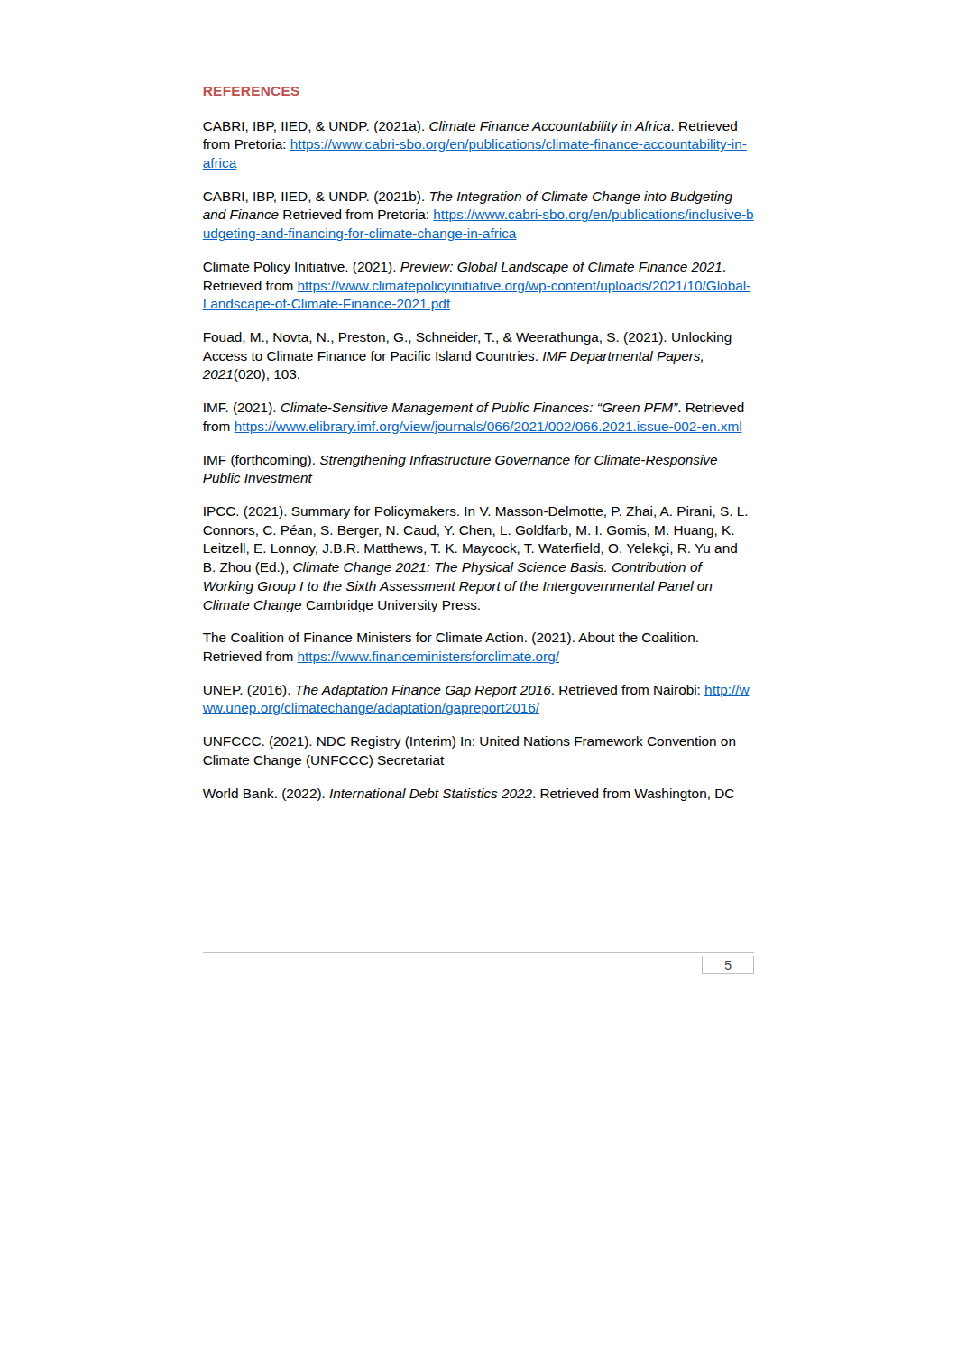REFERENCES
CABRI, IBP, IIED, & UNDP. (2021a). Climate Finance Accountability in Africa. Retrieved from Pretoria: https://www.cabri-sbo.org/en/publications/climate-finance-accountability-in-africa
CABRI, IBP, IIED, & UNDP. (2021b). The Integration of Climate Change into Budgeting and Finance Retrieved from Pretoria: https://www.cabri-sbo.org/en/publications/inclusive-budgeting-and-financing-for-climate-change-in-africa
Climate Policy Initiative. (2021). Preview: Global Landscape of Climate Finance 2021. Retrieved from https://www.climatepolicyinitiative.org/wp-content/uploads/2021/10/Global-Landscape-of-Climate-Finance-2021.pdf
Fouad, M., Novta, N., Preston, G., Schneider, T., & Weerathunga, S. (2021). Unlocking Access to Climate Finance for Pacific Island Countries. IMF Departmental Papers, 2021(020), 103.
IMF. (2021). Climate-Sensitive Management of Public Finances: “Green PFM”. Retrieved from https://www.elibrary.imf.org/view/journals/066/2021/002/066.2021.issue-002-en.xml
IMF (forthcoming). Strengthening Infrastructure Governance for Climate-Responsive Public Investment
IPCC. (2021). Summary for Policymakers. In V. Masson-Delmotte, P. Zhai, A. Pirani, S. L. Connors, C. Péan, S. Berger, N. Caud, Y. Chen, L. Goldfarb, M. I. Gomis, M. Huang, K. Leitzell, E. Lonnoy, J.B.R. Matthews, T. K. Maycock, T. Waterfield, O. Yelekçi, R. Yu and B. Zhou (Ed.), Climate Change 2021: The Physical Science Basis. Contribution of Working Group I to the Sixth Assessment Report of the Intergovernmental Panel on Climate Change Cambridge University Press.
The Coalition of Finance Ministers for Climate Action. (2021). About the Coalition. Retrieved from https://www.financeministersforclimate.org/
UNEP. (2016). The Adaptation Finance Gap Report 2016. Retrieved from Nairobi: http://www.unep.org/climatechange/adaptation/gapreport2016/
UNFCCC. (2021). NDC Registry (Interim) In: United Nations Framework Convention on Climate Change (UNFCCC) Secretariat
World Bank. (2022). International Debt Statistics 2022. Retrieved from Washington, DC
5